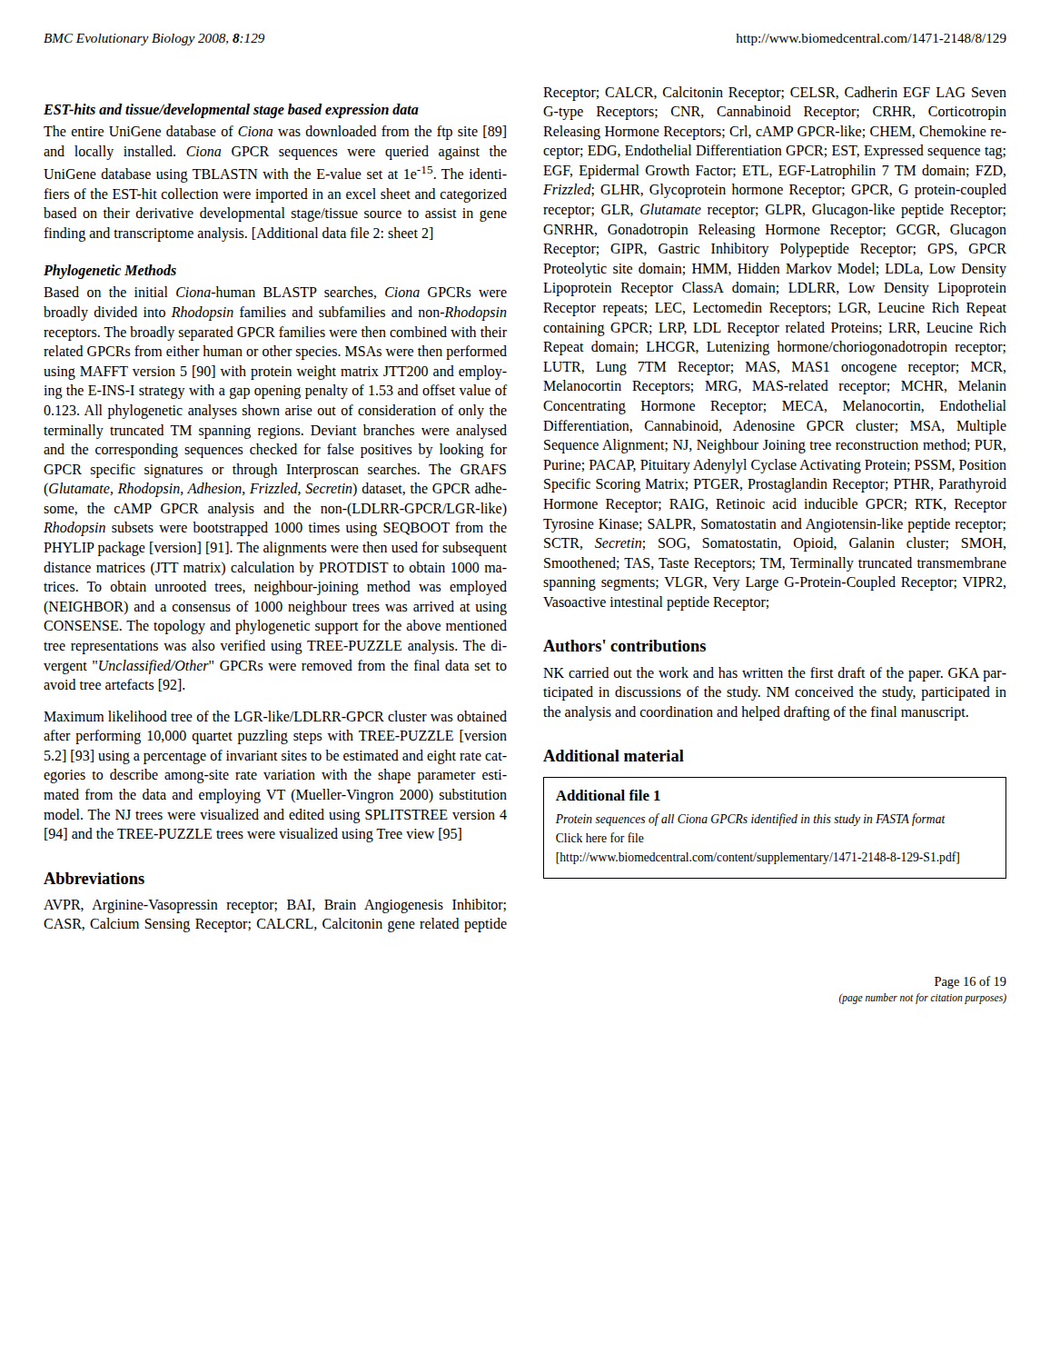BMC Evolutionary Biology 2008, 8:129
http://www.biomedcentral.com/1471-2148/8/129
EST-hits and tissue/developmental stage based expression data
The entire UniGene database of Ciona was downloaded from the ftp site [89] and locally installed. Ciona GPCR sequences were queried against the UniGene database using TBLASTN with the E-value set at 1e-15. The identifiers of the EST-hit collection were imported in an excel sheet and categorized based on their derivative developmental stage/tissue source to assist in gene finding and transcriptome analysis. [Additional data file 2: sheet 2]
Phylogenetic Methods
Based on the initial Ciona-human BLASTP searches, Ciona GPCRs were broadly divided into Rhodopsin families and subfamilies and non-Rhodopsin receptors. The broadly separated GPCR families were then combined with their related GPCRs from either human or other species. MSAs were then performed using MAFFT version 5 [90] with protein weight matrix JTT200 and employing the E-INS-I strategy with a gap opening penalty of 1.53 and offset value of 0.123. All phylogenetic analyses shown arise out of consideration of only the terminally truncated TM spanning regions. Deviant branches were analysed and the corresponding sequences checked for false positives by looking for GPCR specific signatures or through Interproscan searches. The GRAFS (Glutamate, Rhodopsin, Adhesion, Frizzled, Secretin) dataset, the GPCR adhesome, the cAMP GPCR analysis and the non-(LDLRR-GPCR/LGR-like) Rhodopsin subsets were bootstrapped 1000 times using SEQBOOT from the PHYLIP package [version] [91]. The alignments were then used for subsequent distance matrices (JTT matrix) calculation by PROTDIST to obtain 1000 matrices. To obtain unrooted trees, neighbour-joining method was employed (NEIGHBOR) and a consensus of 1000 neighbour trees was arrived at using CONSENSE. The topology and phylogenetic support for the above mentioned tree representations was also verified using TREE-PUZZLE analysis. The divergent "Unclassified/Other" GPCRs were removed from the final data set to avoid tree artefacts [92].
Maximum likelihood tree of the LGR-like/LDLRR-GPCR cluster was obtained after performing 10,000 quartet puzzling steps with TREE-PUZZLE [version 5.2] [93] using a percentage of invariant sites to be estimated and eight rate categories to describe among-site rate variation with the shape parameter estimated from the data and employing VT (Mueller-Vingron 2000) substitution model. The NJ trees were visualized and edited using SPLITSTREE version 4 [94] and the TREE-PUZZLE trees were visualized using Tree view [95]
Abbreviations
AVPR, Arginine-Vasopressin receptor; BAI, Brain Angiogenesis Inhibitor; CASR, Calcium Sensing Receptor; CALCRL, Calcitonin gene related peptide Receptor; CALCR, Calcitonin Receptor; CELSR, Cadherin EGF LAG Seven G-type Receptors; CNR, Cannabinoid Receptor; CRHR, Corticotropin Releasing Hormone Receptors; Crl, cAMP GPCR-like; CHEM, Chemokine receptor; EDG, Endothelial Differentiation GPCR; EST, Expressed sequence tag; EGF, Epidermal Growth Factor; ETL, EGF-Latrophilin 7 TM domain; FZD, Frizzled; GLHR, Glycoprotein hormone Receptor; GPCR, G protein-coupled receptor; GLR, Glutamate receptor; GLPR, Glucagon-like peptide Receptor; GNRHR, Gonadotropin Releasing Hormone Receptor; GCGR, Glucagon Receptor; GIPR, Gastric Inhibitory Polypeptide Receptor; GPS, GPCR Proteolytic site domain; HMM, Hidden Markov Model; LDLa, Low Density Lipoprotein Receptor ClassA domain; LDLRR, Low Density Lipoprotein Receptor repeats; LEC, Lectomedin Receptors; LGR, Leucine Rich Repeat containing GPCR; LRP, LDL Receptor related Proteins; LRR, Leucine Rich Repeat domain; LHCGR, Lutenizing hormone/choriogonadotropin receptor; LUTR, Lung 7TM Receptor; MAS, MAS1 oncogene receptor; MCR, Melanocortin Receptors; MRG, MAS-related receptor; MCHR, Melanin Concentrating Hormone Receptor; MECA, Melanocortin, Endothelial Differentiation, Cannabinoid, Adenosine GPCR cluster; MSA, Multiple Sequence Alignment; NJ, Neighbour Joining tree reconstruction method; PUR, Purine; PACAP, Pituitary Adenylyl Cyclase Activating Protein; PSSM, Position Specific Scoring Matrix; PTGER, Prostaglandin Receptor; PTHR, Parathyroid Hormone Receptor; RAIG, Retinoic acid inducible GPCR; RTK, Receptor Tyrosine Kinase; SALPR, Somatostatin and Angiotensin-like peptide receptor; SCTR, Secretin; SOG, Somatostatin, Opioid, Galanin cluster; SMOH, Smoothened; TAS, Taste Receptors; TM, Terminally truncated transmembrane spanning segments; VLGR, Very Large G-Protein-Coupled Receptor; VIPR2, Vasoactive intestinal peptide Receptor;
Authors' contributions
NK carried out the work and has written the first draft of the paper. GKA participated in discussions of the study. NM conceived the study, participated in the analysis and coordination and helped drafting of the final manuscript.
Additional material
Additional file 1
Protein sequences of all Ciona GPCRs identified in this study in FASTA format
Click here for file
[http://www.biomedcentral.com/content/supplementary/1471-2148-8-129-S1.pdf]
Page 16 of 19
(page number not for citation purposes)